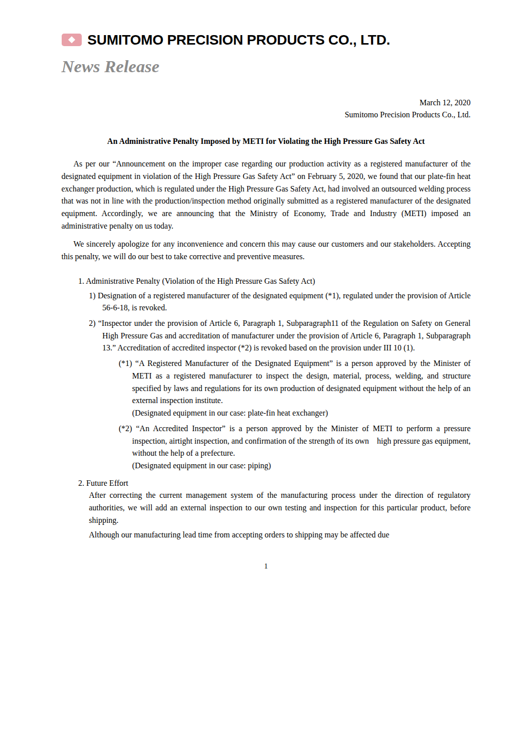SUMITOMO PRECISION PRODUCTS CO., LTD.
News Release
March 12, 2020
Sumitomo Precision Products Co., Ltd.
An Administrative Penalty Imposed by METI for Violating the High Pressure Gas Safety Act
As per our “Announcement on the improper case regarding our production activity as a registered manufacturer of the designated equipment in violation of the High Pressure Gas Safety Act” on February 5, 2020, we found that our plate-fin heat exchanger production, which is regulated under the High Pressure Gas Safety Act, had involved an outsourced welding process that was not in line with the production/inspection method originally submitted as a registered manufacturer of the designated equipment. Accordingly, we are announcing that the Ministry of Economy, Trade and Industry (METI) imposed an administrative penalty on us today.
We sincerely apologize for any inconvenience and concern this may cause our customers and our stakeholders. Accepting this penalty, we will do our best to take corrective and preventive measures.
Administrative Penalty (Violation of the High Pressure Gas Safety Act)
Designation of a registered manufacturer of the designated equipment (*1), regulated under the provision of Article 56-6-18, is revoked.
“Inspector under the provision of Article 6, Paragraph 1, Subparagraph11 of the Regulation on Safety on General High Pressure Gas and accreditation of manufacturer under the provision of Article 6, Paragraph 1, Subparagraph 13.” Accreditation of accredited inspector (*2) is revoked based on the provision under III 10 (1).
(*1) “A Registered Manufacturer of the Designated Equipment” is a person approved by the Minister of METI as a registered manufacturer to inspect the design, material, process, welding, and structure specified by laws and regulations for its own production of designated equipment without the help of an external inspection institute.
(Designated equipment in our case: plate-fin heat exchanger)
(*2) “An Accredited Inspector” is a person approved by the Minister of METI to perform a pressure inspection, airtight inspection, and confirmation of the strength of its own high pressure gas equipment, without the help of a prefecture.
(Designated equipment in our case: piping)
Future Effort
After correcting the current management system of the manufacturing process under the direction of regulatory authorities, we will add an external inspection to our own testing and inspection for this particular product, before shipping.
Although our manufacturing lead time from accepting orders to shipping may be affected due
1